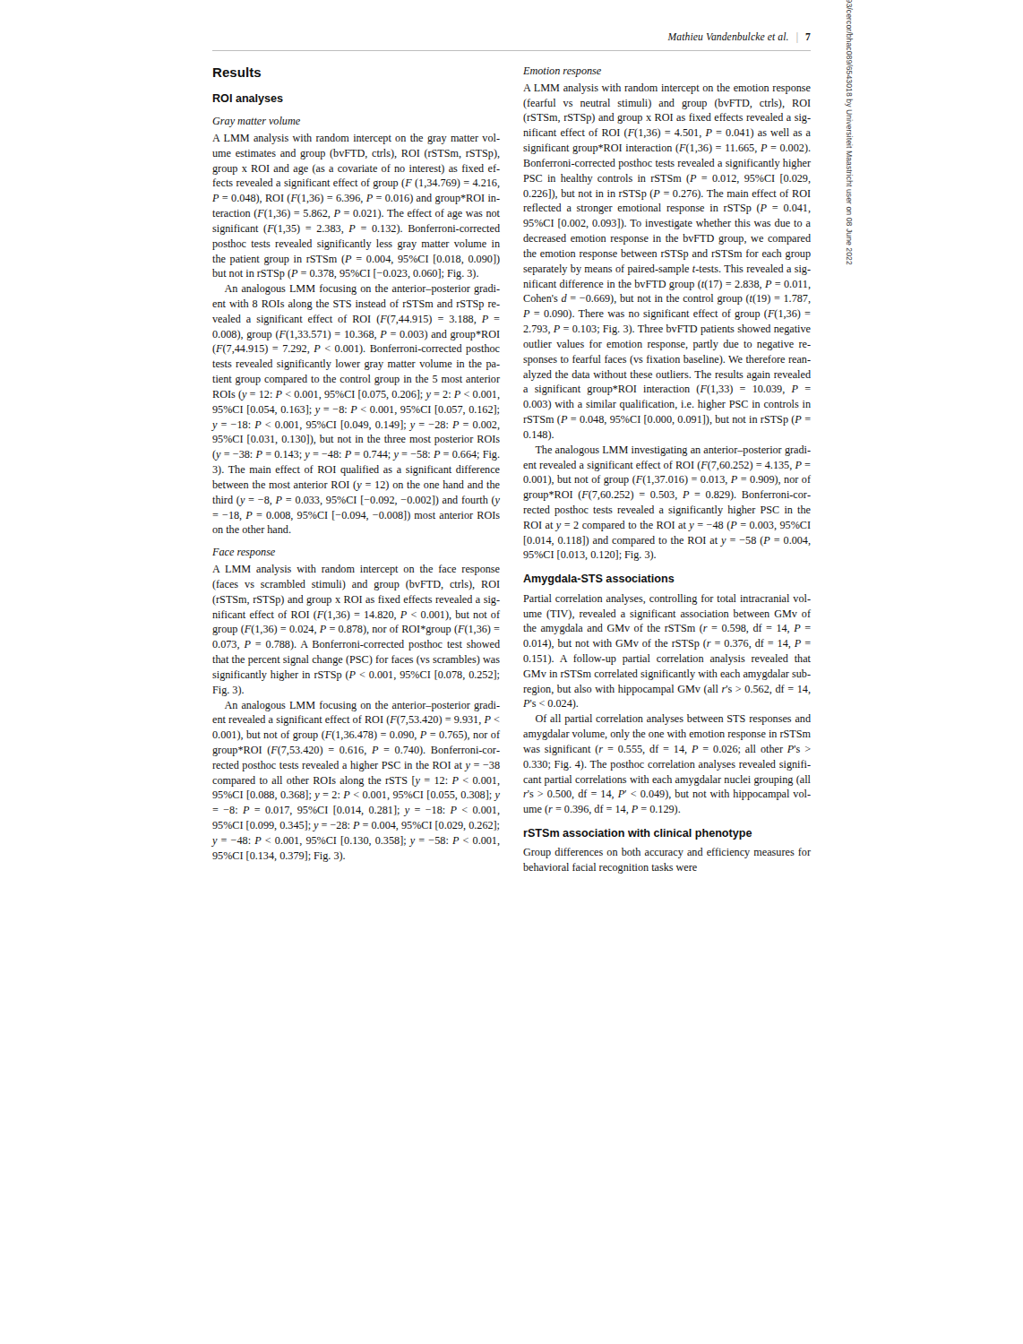Mathieu Vandenbulcke et al. | 7
Downloaded from https://academic.oup.com/cercor/advance-article/doi/10.1093/cercor/bhac089/6543018 by Universiteit Maastricht user on 08 June 2022
Results
ROI analyses
Gray matter volume
A LMM analysis with random intercept on the gray matter volume estimates and group (bvFTD, ctrls), ROI (rSTSm, rSTSp), group x ROI and age (as a covariate of no interest) as fixed effects revealed a significant effect of group (F (1,34.769) = 4.216, P = 0.048), ROI (F(1,36) = 6.396, P = 0.016) and group*ROI interaction (F(1,36) = 5.862, P = 0.021). The effect of age was not significant (F(1,35) = 2.383, P = 0.132). Bonferroni-corrected posthoc tests revealed significantly less gray matter volume in the patient group in rSTSm (P = 0.004, 95%CI [0.018, 0.090]) but not in rSTSp (P = 0.378, 95%CI [−0.023, 0.060]; Fig. 3).
An analogous LMM focusing on the anterior–posterior gradient with 8 ROIs along the STS instead of rSTSm and rSTSp revealed a significant effect of ROI (F(7,44.915) = 3.188, P = 0.008), group (F(1,33.571) = 10.368, P = 0.003) and group*ROI (F(7,44.915) = 7.292, P < 0.001). Bonferroni-corrected posthoc tests revealed significantly lower gray matter volume in the patient group compared to the control group in the 5 most anterior ROIs (y = 12: P < 0.001, 95%CI [0.075, 0.206]; y = 2: P < 0.001, 95%CI [0.054, 0.163]; y = −8: P < 0.001, 95%CI [0.057, 0.162]; y = −18: P < 0.001, 95%CI [0.049, 0.149]; y = −28: P = 0.002, 95%CI [0.031, 0.130]), but not in the three most posterior ROIs (y = −38: P = 0.143; y = −48: P = 0.744; y = −58: P = 0.664; Fig. 3). The main effect of ROI qualified as a significant difference between the most anterior ROI (y = 12) on the one hand and the third (y = −8, P = 0.033, 95%CI [−0.092, −0.002]) and fourth (y = −18, P = 0.008, 95%CI [−0.094, −0.008]) most anterior ROIs on the other hand.
Face response
A LMM analysis with random intercept on the face response (faces vs scrambled stimuli) and group (bvFTD, ctrls), ROI (rSTSm, rSTSp) and group x ROI as fixed effects revealed a significant effect of ROI (F(1,36) = 14.820, P < 0.001), but not of group (F(1,36) = 0.024, P = 0.878), nor of ROI*group (F(1,36) = 0.073, P = 0.788). A Bonferroni-corrected posthoc test showed that the percent signal change (PSC) for faces (vs scrambles) was significantly higher in rSTSp (P < 0.001, 95%CI [0.078, 0.252]; Fig. 3).
An analogous LMM focusing on the anterior–posterior gradient revealed a significant effect of ROI (F(7,53.420) = 9.931, P < 0.001), but not of group (F(1,36.478) = 0.090, P = 0.765), nor of group*ROI (F(7,53.420) = 0.616, P = 0.740). Bonferroni-corrected posthoc tests revealed a higher PSC in the ROI at y = −38 compared to all other ROIs along the rSTS [y = 12: P < 0.001, 95%CI [0.088, 0.368]; y = 2: P < 0.001, 95%CI [0.055, 0.308]; y = −8: P = 0.017, 95%CI [0.014, 0.281]; y = −18: P < 0.001, 95%CI [0.099, 0.345]; y = −28: P = 0.004, 95%CI [0.029, 0.262]; y = −48: P < 0.001, 95%CI [0.130, 0.358]; y = −58: P < 0.001, 95%CI [0.134, 0.379]; Fig. 3).
Emotion response
A LMM analysis with random intercept on the emotion response (fearful vs neutral stimuli) and group (bvFTD, ctrls), ROI (rSTSm, rSTSp) and group x ROI as fixed effects revealed a significant effect of ROI (F(1,36) = 4.501, P = 0.041) as well as a significant group*ROI interaction (F(1,36) = 11.665, P = 0.002). Bonferroni-corrected posthoc tests revealed a significantly higher PSC in healthy controls in rSTSm (P = 0.012, 95%CI [0.029, 0.226]), but not in in rSTSp (P = 0.276). The main effect of ROI reflected a stronger emotional response in rSTSp (P = 0.041, 95%CI [0.002, 0.093]). To investigate whether this was due to a decreased emotion response in the bvFTD group, we compared the emotion response between rSTSp and rSTSm for each group separately by means of paired-sample t-tests. This revealed a significant difference in the bvFTD group (t(17) = 2.838, P = 0.011, Cohen's d = −0.669), but not in the control group (t(19) = 1.787, P = 0.090). There was no significant effect of group (F(1,36) = 2.793, P = 0.103; Fig. 3). Three bvFTD patients showed negative outlier values for emotion response, partly due to negative responses to fearful faces (vs fixation baseline). We therefore reanalyzed the data without these outliers. The results again revealed a significant group*ROI interaction (F(1,33) = 10.039, P = 0.003) with a similar qualification, i.e. higher PSC in controls in rSTSm (P = 0.048, 95%CI [0.000, 0.091]), but not in rSTSp (P = 0.148).
The analogous LMM investigating an anterior–posterior gradient revealed a significant effect of ROI (F(7,60.252) = 4.135, P = 0.001), but not of group (F(1,37.016) = 0.013, P = 0.909), nor of group*ROI (F(7,60.252) = 0.503, P = 0.829). Bonferroni-corrected posthoc tests revealed a significantly higher PSC in the ROI at y = 2 compared to the ROI at y = −48 (P = 0.003, 95%CI [0.014, 0.118]) and compared to the ROI at y = −58 (P = 0.004, 95%CI [0.013, 0.120]; Fig. 3).
Amygdala-STS associations
Partial correlation analyses, controlling for total intracranial volume (TIV), revealed a significant association between GMv of the amygdala and GMv of the rSTSm (r = 0.598, df = 14, P = 0.014), but not with GMv of the rSTSp (r = 0.376, df = 14, P = 0.151). A follow-up partial correlation analysis revealed that GMv in rSTSm correlated significantly with each amygdalar subregion, but also with hippocampal GMv (all r's > 0.562, df = 14, P's < 0.024).
Of all partial correlation analyses between STS responses and amygdalar volume, only the one with emotion response in rSTSm was significant (r = 0.555, df = 14, P = 0.026; all other P's > 0.330; Fig. 4). The posthoc correlation analyses revealed significant partial correlations with each amygdalar nuclei grouping (all r's > 0.500, df = 14, P′ < 0.049), but not with hippocampal volume (r = 0.396, df = 14, P = 0.129).
rSTSm association with clinical phenotype
Group differences on both accuracy and efficiency measures for behavioral facial recognition tasks were